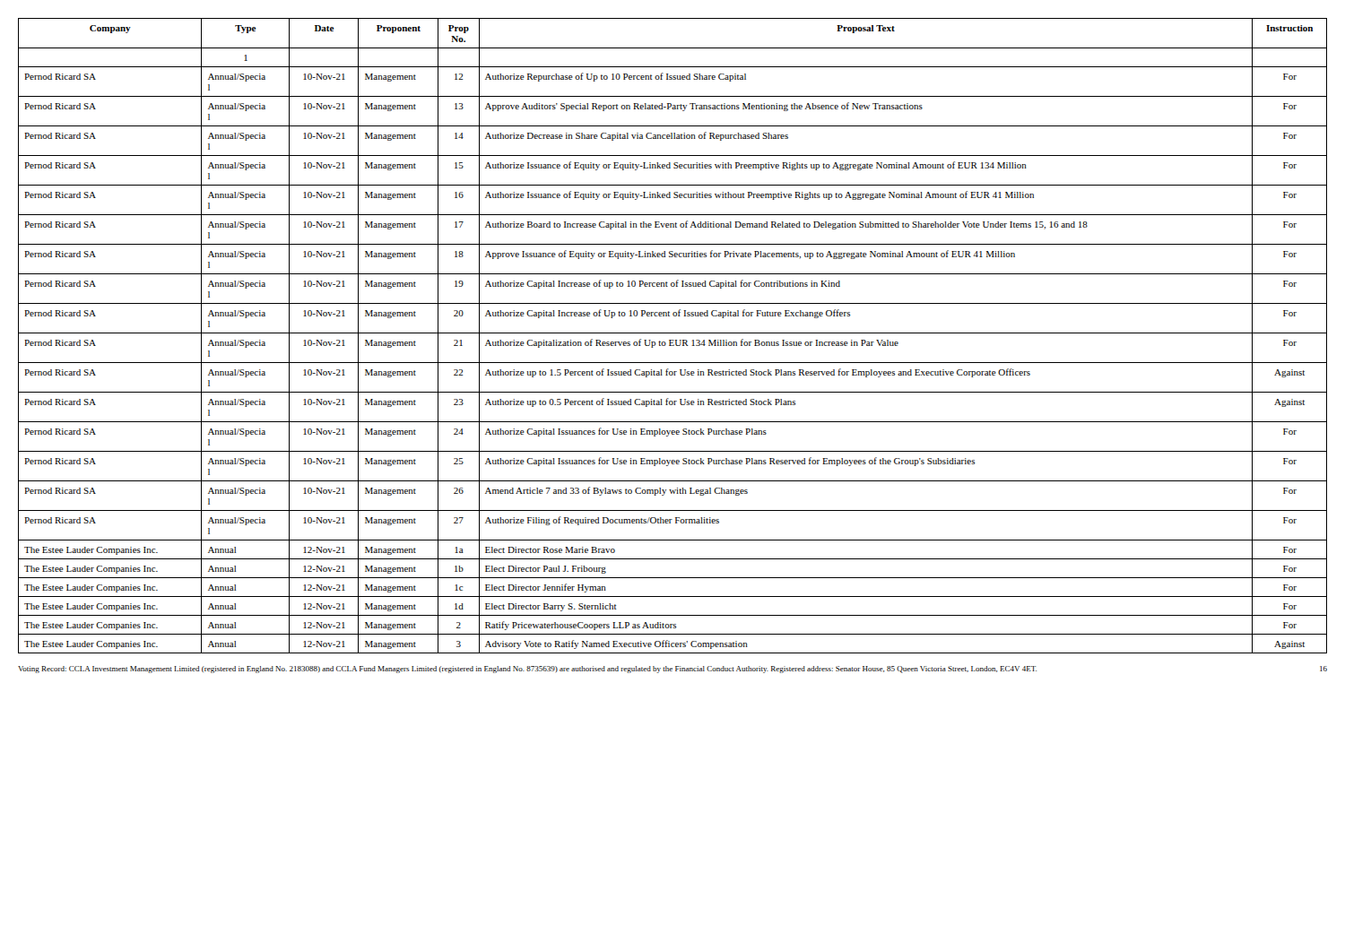| Company | Type | Date | Proponent | Prop No. | Proposal Text | Instruction |
| --- | --- | --- | --- | --- | --- | --- |
| | 1 | | | | | |
| Pernod Ricard SA | Annual/Specia l | 10-Nov-21 | Management | 12 | Authorize Repurchase of Up to 10 Percent of Issued Share Capital | For |
| Pernod Ricard SA | Annual/Specia l | 10-Nov-21 | Management | 13 | Approve Auditors' Special Report on Related-Party Transactions Mentioning the Absence of New Transactions | For |
| Pernod Ricard SA | Annual/Specia l | 10-Nov-21 | Management | 14 | Authorize Decrease in Share Capital via Cancellation of Repurchased Shares | For |
| Pernod Ricard SA | Annual/Specia l | 10-Nov-21 | Management | 15 | Authorize Issuance of Equity or Equity-Linked Securities with Preemptive Rights up to Aggregate Nominal Amount of EUR 134 Million | For |
| Pernod Ricard SA | Annual/Specia l | 10-Nov-21 | Management | 16 | Authorize Issuance of Equity or Equity-Linked Securities without Preemptive Rights up to Aggregate Nominal Amount of EUR 41 Million | For |
| Pernod Ricard SA | Annual/Specia l | 10-Nov-21 | Management | 17 | Authorize Board to Increase Capital in the Event of Additional Demand Related to Delegation Submitted to Shareholder Vote Under Items 15, 16 and 18 | For |
| Pernod Ricard SA | Annual/Specia l | 10-Nov-21 | Management | 18 | Approve Issuance of Equity or Equity-Linked Securities for Private Placements, up to Aggregate Nominal Amount of EUR 41 Million | For |
| Pernod Ricard SA | Annual/Specia l | 10-Nov-21 | Management | 19 | Authorize Capital Increase of up to 10 Percent of Issued Capital for Contributions in Kind | For |
| Pernod Ricard SA | Annual/Specia l | 10-Nov-21 | Management | 20 | Authorize Capital Increase of Up to 10 Percent of Issued Capital for Future Exchange Offers | For |
| Pernod Ricard SA | Annual/Specia l | 10-Nov-21 | Management | 21 | Authorize Capitalization of Reserves of Up to EUR 134 Million for Bonus Issue or Increase in Par Value | For |
| Pernod Ricard SA | Annual/Specia l | 10-Nov-21 | Management | 22 | Authorize up to 1.5 Percent of Issued Capital for Use in Restricted Stock Plans Reserved for Employees and Executive Corporate Officers | Against |
| Pernod Ricard SA | Annual/Specia l | 10-Nov-21 | Management | 23 | Authorize up to 0.5 Percent of Issued Capital for Use in Restricted Stock Plans | Against |
| Pernod Ricard SA | Annual/Specia l | 10-Nov-21 | Management | 24 | Authorize Capital Issuances for Use in Employee Stock Purchase Plans | For |
| Pernod Ricard SA | Annual/Specia l | 10-Nov-21 | Management | 25 | Authorize Capital Issuances for Use in Employee Stock Purchase Plans Reserved for Employees of the Group's Subsidiaries | For |
| Pernod Ricard SA | Annual/Specia l | 10-Nov-21 | Management | 26 | Amend Article 7 and 33 of Bylaws to Comply with Legal Changes | For |
| Pernod Ricard SA | Annual/Specia l | 10-Nov-21 | Management | 27 | Authorize Filing of Required Documents/Other Formalities | For |
| The Estee Lauder Companies Inc. | Annual | 12-Nov-21 | Management | 1a | Elect Director Rose Marie Bravo | For |
| The Estee Lauder Companies Inc. | Annual | 12-Nov-21 | Management | 1b | Elect Director Paul J. Fribourg | For |
| The Estee Lauder Companies Inc. | Annual | 12-Nov-21 | Management | 1c | Elect Director Jennifer Hyman | For |
| The Estee Lauder Companies Inc. | Annual | 12-Nov-21 | Management | 1d | Elect Director Barry S. Sternlicht | For |
| The Estee Lauder Companies Inc. | Annual | 12-Nov-21 | Management | 2 | Ratify PricewaterhouseCoopers LLP as Auditors | For |
| The Estee Lauder Companies Inc. | Annual | 12-Nov-21 | Management | 3 | Advisory Vote to Ratify Named Executive Officers' Compensation | Against |
Voting Record: CCLA Investment Management Limited (registered in England No. 2183088) and CCLA Fund Managers Limited (registered in England No. 8735639) are authorised and regulated by the Financial Conduct Authority. Registered address: Senator House, 85 Queen Victoria Street, London, EC4V 4ET. 16